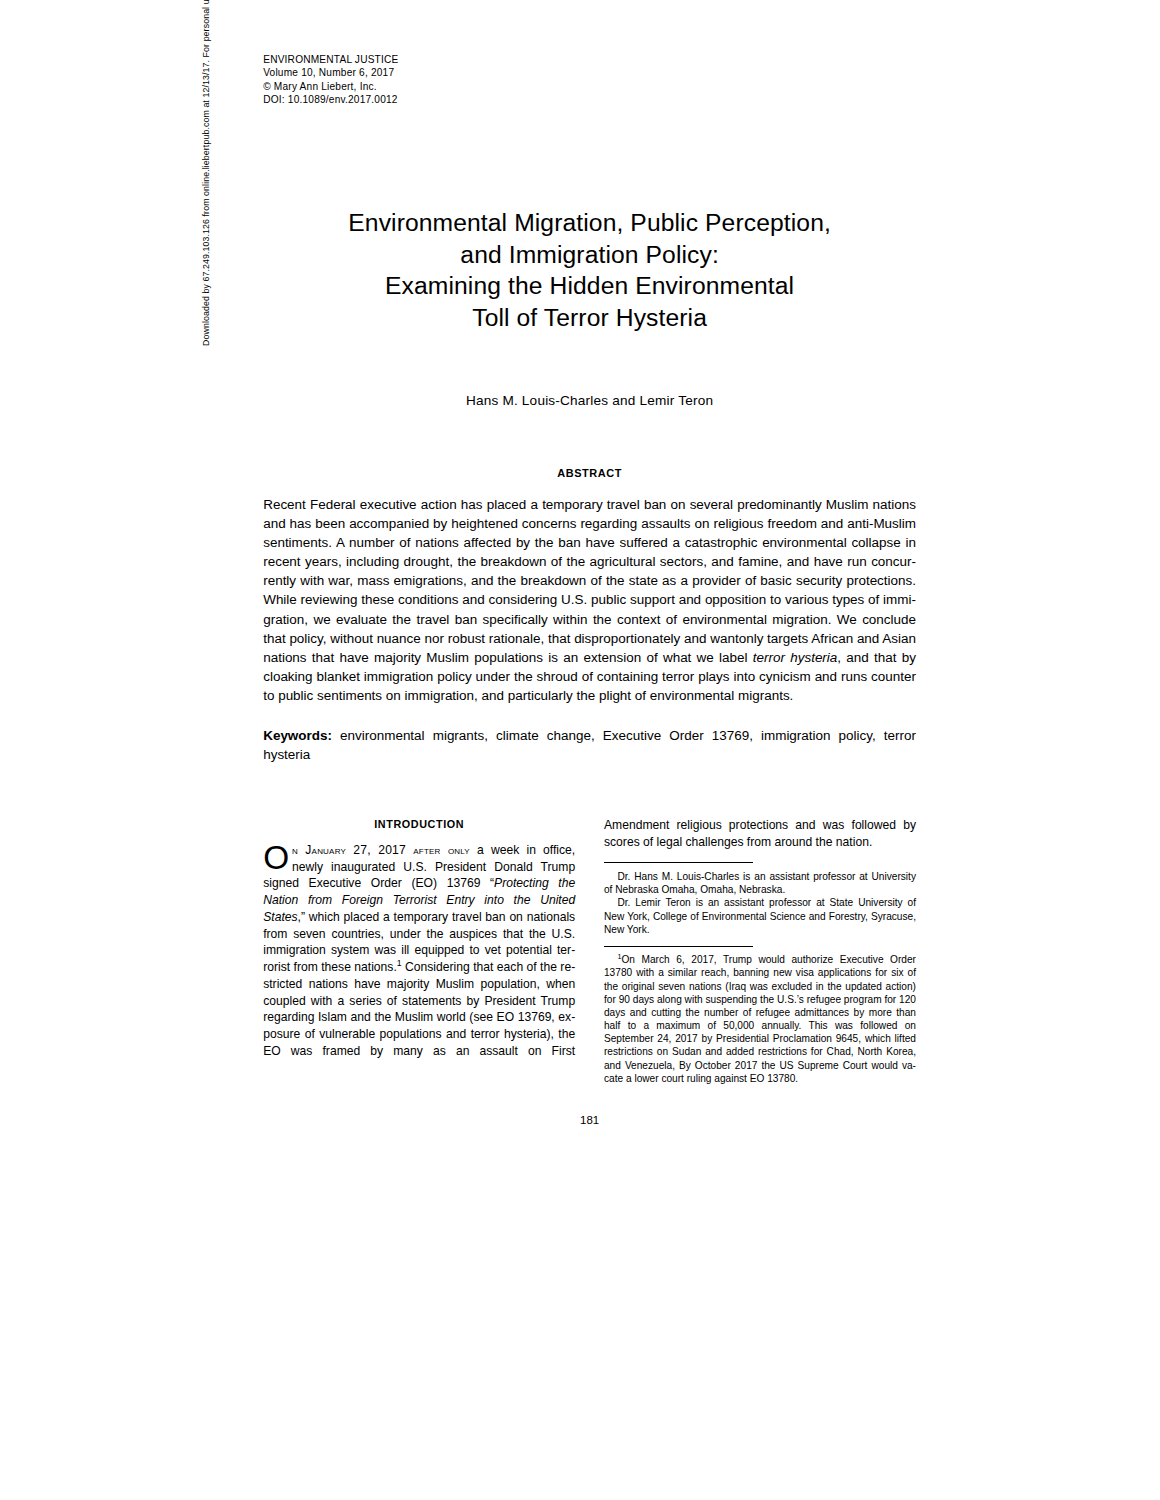Downloaded by 67.249.103.126 from online.liebertpub.com at 12/13/17. For personal use only.
ENVIRONMENTAL JUSTICE
Volume 10, Number 6, 2017
© Mary Ann Liebert, Inc.
DOI: 10.1089/env.2017.0012
Environmental Migration, Public Perception,
and Immigration Policy:
Examining the Hidden Environmental
Toll of Terror Hysteria
Hans M. Louis-Charles and Lemir Teron
ABSTRACT
Recent Federal executive action has placed a temporary travel ban on several predominantly Muslim nations and has been accompanied by heightened concerns regarding assaults on religious freedom and anti-Muslim sentiments. A number of nations affected by the ban have suffered a catastrophic environmental collapse in recent years, including drought, the breakdown of the agricultural sectors, and famine, and have run concurrently with war, mass emigrations, and the breakdown of the state as a provider of basic security protections. While reviewing these conditions and considering U.S. public support and opposition to various types of immigration, we evaluate the travel ban specifically within the context of environmental migration. We conclude that policy, without nuance nor robust rationale, that disproportionately and wantonly targets African and Asian nations that have majority Muslim populations is an extension of what we label terror hysteria, and that by cloaking blanket immigration policy under the shroud of containing terror plays into cynicism and runs counter to public sentiments on immigration, and particularly the plight of environmental migrants.
Keywords: environmental migrants, climate change, Executive Order 13769, immigration policy, terror hysteria
INTRODUCTION
On January 27, 2017 after only a week in office, newly inaugurated U.S. President Donald Trump signed Executive Order (EO) 13769 “Protecting the Nation from Foreign Terrorist Entry into the United States,” which placed a temporary travel ban on nationals from seven countries, under the auspices that the U.S. immigration system was ill equipped to vet potential terrorist from these nations.1 Considering that each of the restricted nations have majority Muslim population, when coupled with a series of statements by President Trump regarding Islam and the Muslim world (see EO 13769, exposure of vulnerable populations and terror hysteria), the EO was framed by many as an assault on First Amendment religious protections and was followed by scores of legal challenges from around the nation.
Dr. Hans M. Louis-Charles is an assistant professor at University of Nebraska Omaha, Omaha, Nebraska.
Dr. Lemir Teron is an assistant professor at State University of New York, College of Environmental Science and Forestry, Syracuse, New York.
1On March 6, 2017, Trump would authorize Executive Order 13780 with a similar reach, banning new visa applications for six of the original seven nations (Iraq was excluded in the updated action) for 90 days along with suspending the U.S.’s refugee program for 120 days and cutting the number of refugee admittances by more than half to a maximum of 50,000 annually. This was followed on September 24, 2017 by Presidential Proclamation 9645, which lifted restrictions on Sudan and added restrictions for Chad, North Korea, and Venezuela, By October 2017 the US Supreme Court would vacate a lower court ruling against EO 13780.
181